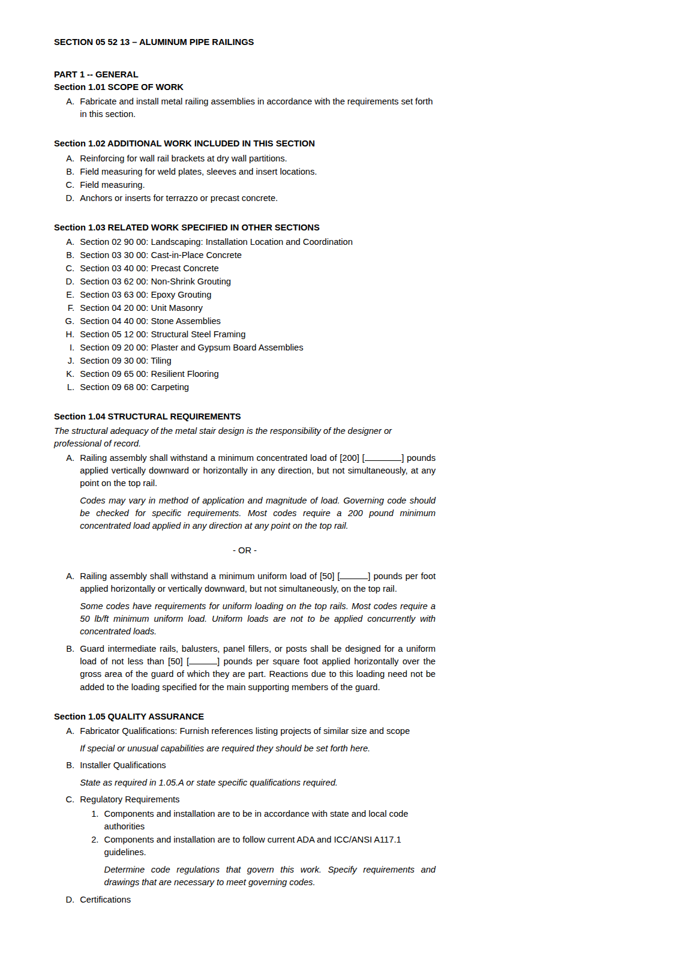SECTION 05 52 13 – ALUMINUM PIPE RAILINGS
PART 1 -- GENERAL
Section 1.01 SCOPE OF WORK
Fabricate and install metal railing assemblies in accordance with the requirements set forth in this section.
Section 1.02 ADDITIONAL WORK INCLUDED IN THIS SECTION
Reinforcing for wall rail brackets at dry wall partitions.
Field measuring for weld plates, sleeves and insert locations.
Field measuring.
Anchors or inserts for terrazzo or precast concrete.
Section 1.03 RELATED WORK SPECIFIED IN OTHER SECTIONS
Section 02 90 00: Landscaping: Installation Location and Coordination
Section 03 30 00: Cast-in-Place Concrete
Section 03 40 00: Precast Concrete
Section 03 62 00: Non-Shrink Grouting
Section 03 63 00: Epoxy Grouting
Section 04 20 00: Unit Masonry
Section 04 40 00: Stone Assemblies
Section 05 12 00: Structural Steel Framing
Section 09 20 00: Plaster and Gypsum Board Assemblies
Section 09 30 00: Tiling
Section 09 65 00: Resilient Flooring
Section 09 68 00: Carpeting
Section 1.04 STRUCTURAL REQUIREMENTS
The structural adequacy of the metal stair design is the responsibility of the designer or professional of record.
Railing assembly shall withstand a minimum concentrated load of [200] [ ] pounds applied vertically downward or horizontally in any direction, but not simultaneously, at any point on the top rail.
Codes may vary in method of application and magnitude of load. Governing code should be checked for specific requirements. Most codes require a 200 pound minimum concentrated load applied in any direction at any point on the top rail.
- OR -
Railing assembly shall withstand a minimum uniform load of [50] [ ] pounds per foot applied horizontally or vertically downward, but not simultaneously, on the top rail.
Some codes have requirements for uniform loading on the top rails. Most codes require a 50 lb/ft minimum uniform load. Uniform loads are not to be applied concurrently with concentrated loads.
Guard intermediate rails, balusters, panel fillers, or posts shall be designed for a uniform load of not less than [50] [ ] pounds per square foot applied horizontally over the gross area of the guard of which they are part. Reactions due to this loading need not be added to the loading specified for the main supporting members of the guard.
Section 1.05 QUALITY ASSURANCE
Fabricator Qualifications: Furnish references listing projects of similar size and scope
If special or unusual capabilities are required they should be set forth here.
Installer Qualifications
State as required in 1.05.A or state specific qualifications required.
Regulatory Requirements
Components and installation are to be in accordance with state and local code authorities
Components and installation are to follow current ADA and ICC/ANSI A117.1 guidelines.
Determine code regulations that govern this work. Specify requirements and drawings that are necessary to meet governing codes.
Certifications